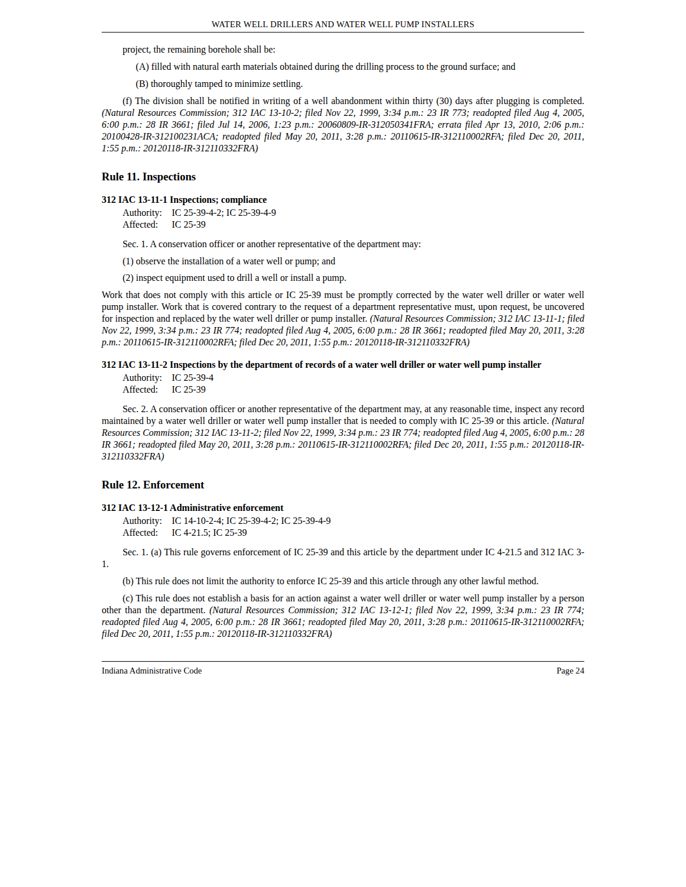WATER WELL DRILLERS AND WATER WELL PUMP INSTALLERS
project, the remaining borehole shall be:
(A) filled with natural earth materials obtained during the drilling process to the ground surface; and
(B) thoroughly tamped to minimize settling.
(f) The division shall be notified in writing of a well abandonment within thirty (30) days after plugging is completed. (Natural Resources Commission; 312 IAC 13-10-2; filed Nov 22, 1999, 3:34 p.m.: 23 IR 773; readopted filed Aug 4, 2005, 6:00 p.m.: 28 IR 3661; filed Jul 14, 2006, 1:23 p.m.: 20060809-IR-312050341FRA; errata filed Apr 13, 2010, 2:06 p.m.: 20100428-IR-312100231ACA; readopted filed May 20, 2011, 3:28 p.m.: 20110615-IR-312110002RFA; filed Dec 20, 2011, 1:55 p.m.: 20120118-IR-312110332FRA)
Rule 11. Inspections
312 IAC 13-11-1 Inspections; compliance
Authority: IC 25-39-4-2; IC 25-39-4-9
Affected: IC 25-39
Sec. 1. A conservation officer or another representative of the department may:
(1) observe the installation of a water well or pump; and
(2) inspect equipment used to drill a well or install a pump.
Work that does not comply with this article or IC 25-39 must be promptly corrected by the water well driller or water well pump installer. Work that is covered contrary to the request of a department representative must, upon request, be uncovered for inspection and replaced by the water well driller or pump installer. (Natural Resources Commission; 312 IAC 13-11-1; filed Nov 22, 1999, 3:34 p.m.: 23 IR 774; readopted filed Aug 4, 2005, 6:00 p.m.: 28 IR 3661; readopted filed May 20, 2011, 3:28 p.m.: 20110615-IR-312110002RFA; filed Dec 20, 2011, 1:55 p.m.: 20120118-IR-312110332FRA)
312 IAC 13-11-2 Inspections by the department of records of a water well driller or water well pump installer
Authority: IC 25-39-4
Affected: IC 25-39
Sec. 2. A conservation officer or another representative of the department may, at any reasonable time, inspect any record maintained by a water well driller or water well pump installer that is needed to comply with IC 25-39 or this article. (Natural Resources Commission; 312 IAC 13-11-2; filed Nov 22, 1999, 3:34 p.m.: 23 IR 774; readopted filed Aug 4, 2005, 6:00 p.m.: 28 IR 3661; readopted filed May 20, 2011, 3:28 p.m.: 20110615-IR-312110002RFA; filed Dec 20, 2011, 1:55 p.m.: 20120118-IR-312110332FRA)
Rule 12. Enforcement
312 IAC 13-12-1 Administrative enforcement
Authority: IC 14-10-2-4; IC 25-39-4-2; IC 25-39-4-9
Affected: IC 4-21.5; IC 25-39
Sec. 1. (a) This rule governs enforcement of IC 25-39 and this article by the department under IC 4-21.5 and 312 IAC 3-1.
(b) This rule does not limit the authority to enforce IC 25-39 and this article through any other lawful method.
(c) This rule does not establish a basis for an action against a water well driller or water well pump installer by a person other than the department. (Natural Resources Commission; 312 IAC 13-12-1; filed Nov 22, 1999, 3:34 p.m.: 23 IR 774; readopted filed Aug 4, 2005, 6:00 p.m.: 28 IR 3661; readopted filed May 20, 2011, 3:28 p.m.: 20110615-IR-312110002RFA; filed Dec 20, 2011, 1:55 p.m.: 20120118-IR-312110332FRA)
Indiana Administrative Code Page 24